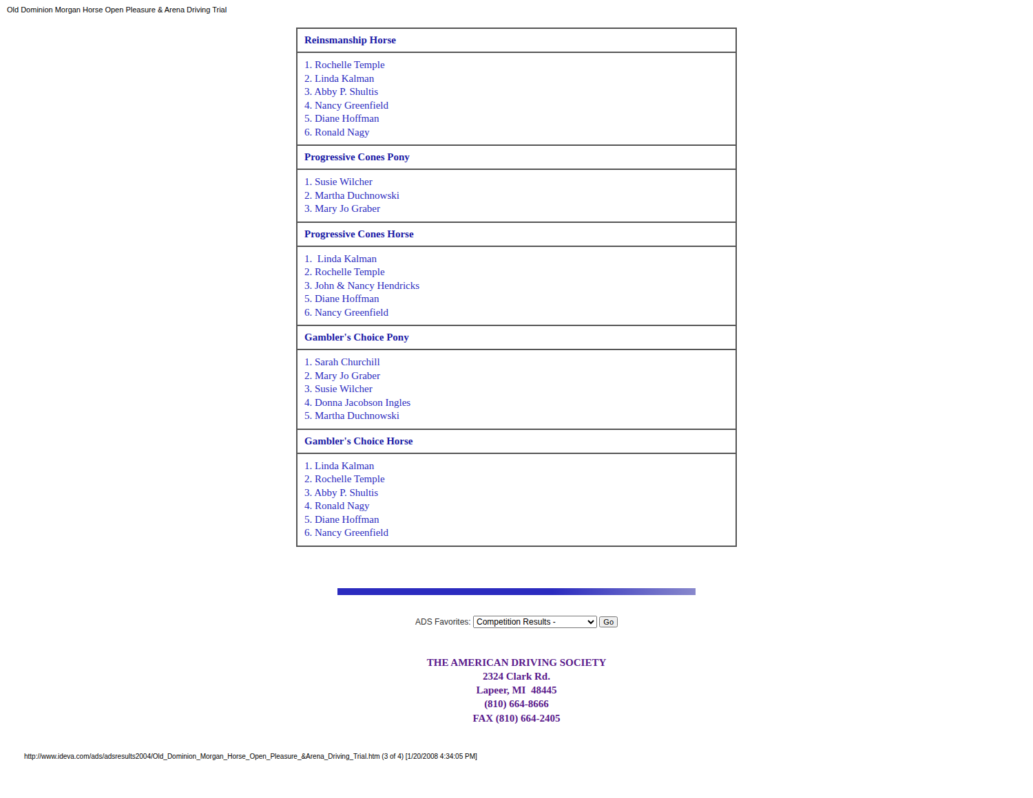Old Dominion Morgan Horse Open Pleasure & Arena Driving Trial
| Reinsmanship Horse |
| 1. Rochelle Temple 2. Linda Kalman 3. Abby P. Shultis 4. Nancy Greenfield 5. Diane Hoffman 6. Ronald Nagy |
| Progressive Cones Pony |
| 1. Susie Wilcher 2. Martha Duchnowski 3. Mary Jo Graber |
| Progressive Cones Horse |
| 1. Linda Kalman 2. Rochelle Temple 3. John & Nancy Hendricks 5. Diane Hoffman 6. Nancy Greenfield |
| Gambler's Choice Pony |
| 1. Sarah Churchill 2. Mary Jo Graber 3. Susie Wilcher 4. Donna Jacobson Ingles 5. Martha Duchnowski |
| Gambler's Choice Horse |
| 1. Linda Kalman 2. Rochelle Temple 3. Abby P. Shultis 4. Ronald Nagy 5. Diane Hoffman 6. Nancy Greenfield |
ADS Favorites: Competition Results -
THE AMERICAN DRIVING SOCIETY
2324 Clark Rd.
Lapeer, MI 48445
(810) 664-8666
FAX (810) 664-2405
http://www.ideva.com/ads/adsresults2004/Old_Dominion_Morgan_Horse_Open_Pleasure_&Arena_Driving_Trial.htm (3 of 4) [1/20/2008 4:34:05 PM]